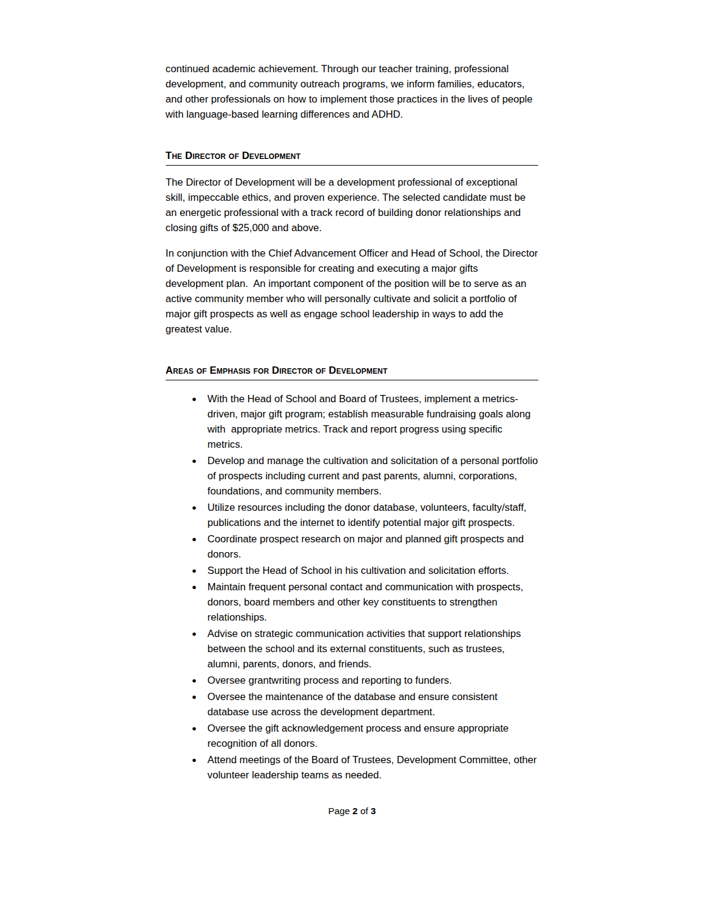continued academic achievement. Through our teacher training, professional development, and community outreach programs, we inform families, educators, and other professionals on how to implement those practices in the lives of people with language-based learning differences and ADHD.
The Director of Development
The Director of Development will be a development professional of exceptional skill, impeccable ethics, and proven experience. The selected candidate must be an energetic professional with a track record of building donor relationships and closing gifts of $25,000 and above.
In conjunction with the Chief Advancement Officer and Head of School, the Director of Development is responsible for creating and executing a major gifts development plan. An important component of the position will be to serve as an active community member who will personally cultivate and solicit a portfolio of major gift prospects as well as engage school leadership in ways to add the greatest value.
Areas of Emphasis for Director of Development
With the Head of School and Board of Trustees, implement a metrics-driven, major gift program; establish measurable fundraising goals along with appropriate metrics. Track and report progress using specific metrics.
Develop and manage the cultivation and solicitation of a personal portfolio of prospects including current and past parents, alumni, corporations, foundations, and community members.
Utilize resources including the donor database, volunteers, faculty/staff, publications and the internet to identify potential major gift prospects.
Coordinate prospect research on major and planned gift prospects and donors.
Support the Head of School in his cultivation and solicitation efforts.
Maintain frequent personal contact and communication with prospects, donors, board members and other key constituents to strengthen relationships.
Advise on strategic communication activities that support relationships between the school and its external constituents, such as trustees, alumni, parents, donors, and friends.
Oversee grantwriting process and reporting to funders.
Oversee the maintenance of the database and ensure consistent database use across the development department.
Oversee the gift acknowledgement process and ensure appropriate recognition of all donors.
Attend meetings of the Board of Trustees, Development Committee, other volunteer leadership teams as needed.
Page 2 of 3